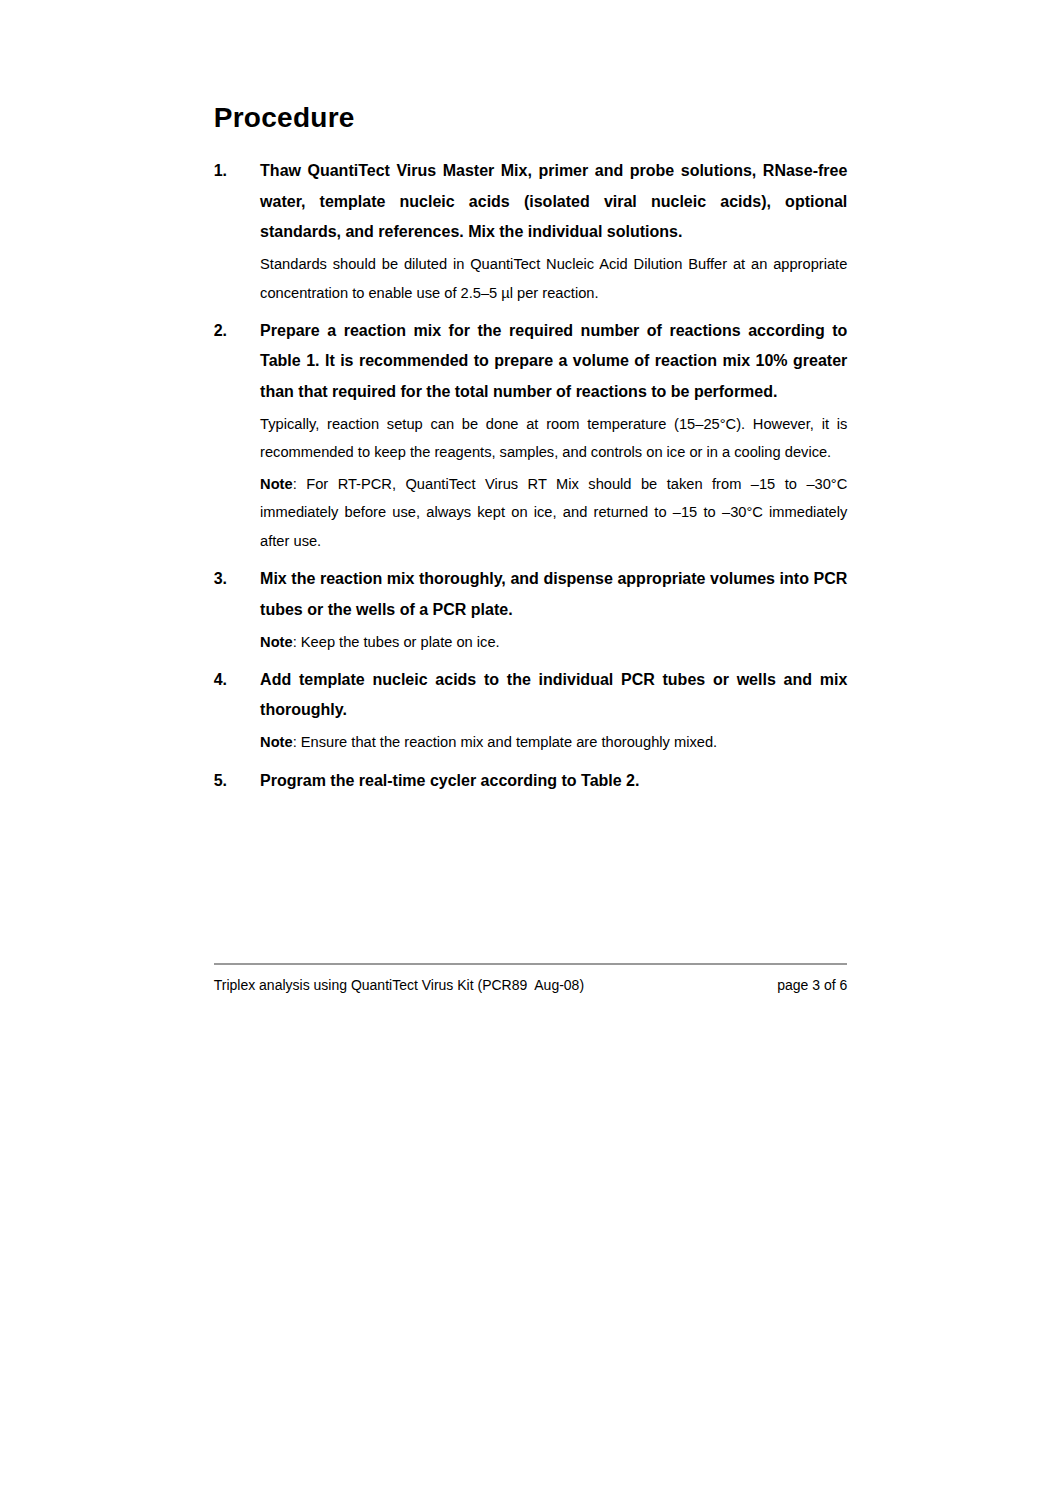Procedure
Thaw QuantiTect Virus Master Mix, primer and probe solutions, RNase-free water, template nucleic acids (isolated viral nucleic acids), optional standards, and references. Mix the individual solutions.
Standards should be diluted in QuantiTect Nucleic Acid Dilution Buffer at an appropriate concentration to enable use of 2.5–5 µl per reaction.
Prepare a reaction mix for the required number of reactions according to Table 1. It is recommended to prepare a volume of reaction mix 10% greater than that required for the total number of reactions to be performed.
Typically, reaction setup can be done at room temperature (15–25°C). However, it is recommended to keep the reagents, samples, and controls on ice or in a cooling device.
Note: For RT-PCR, QuantiTect Virus RT Mix should be taken from –15 to –30°C immediately before use, always kept on ice, and returned to –15 to –30°C immediately after use.
Mix the reaction mix thoroughly, and dispense appropriate volumes into PCR tubes or the wells of a PCR plate.
Note: Keep the tubes or plate on ice.
Add template nucleic acids to the individual PCR tubes or wells and mix thoroughly.
Note: Ensure that the reaction mix and template are thoroughly mixed.
Program the real-time cycler according to Table 2.
Triplex analysis using QuantiTect Virus Kit (PCR89 Aug-08) page 3 of 6